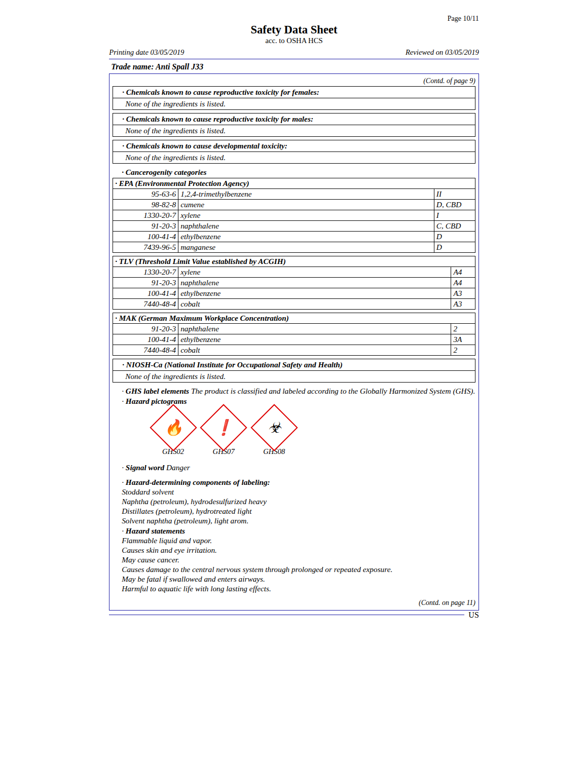Page 10/11
Safety Data Sheet
acc. to OSHA HCS
Printing date 03/05/2019 Reviewed on 03/05/2019
Trade name: Anti Spall J33
(Contd. of page 9)
· Chemicals known to cause reproductive toxicity for females:
None of the ingredients is listed.
· Chemicals known to cause reproductive toxicity for males:
None of the ingredients is listed.
· Chemicals known to cause developmental toxicity:
None of the ingredients is listed.
· Cancerogenity categories
| · EPA (Environmental Protection Agency) |
| 95-63-6 | 1,2,4-trimethylbenzene | II |
| 98-82-8 | cumene | D, CBD |
| 1330-20-7 | xylene | I |
| 91-20-3 | naphthalene | C, CBD |
| 100-41-4 | ethylbenzene | D |
| 7439-96-5 | manganese | D |
| · TLV (Threshold Limit Value established by ACGIH) |
| 1330-20-7 | xylene | A4 |
| 91-20-3 | naphthalene | A4 |
| 100-41-4 | ethylbenzene | A3 |
| 7440-48-4 | cobalt | A3 |
| · MAK (German Maximum Workplace Concentration) |
| 91-20-3 | naphthalene | 2 |
| 100-41-4 | ethylbenzene | 3A |
| 7440-48-4 | cobalt | 2 |
· NIOSH-Ca (National Institute for Occupational Safety and Health)
None of the ingredients is listed.
· GHS label elements The product is classified and labeled according to the Globally Harmonized System (GHS).
· Hazard pictograms
🔥
GHS02
❗
GHS07
☣
GHS08
· Signal word Danger
· Hazard-determining components of labeling:
Stoddard solvent
Naphtha (petroleum), hydrodesulfurized heavy
Distillates (petroleum), hydrotreated light
Solvent naphtha (petroleum), light arom.
· Hazard statements
Flammable liquid and vapor.
Causes skin and eye irritation.
May cause cancer.
Causes damage to the central nervous system through prolonged or repeated exposure.
May be fatal if swallowed and enters airways.
Harmful to aquatic life with long lasting effects.
(Contd. on page 11)
US